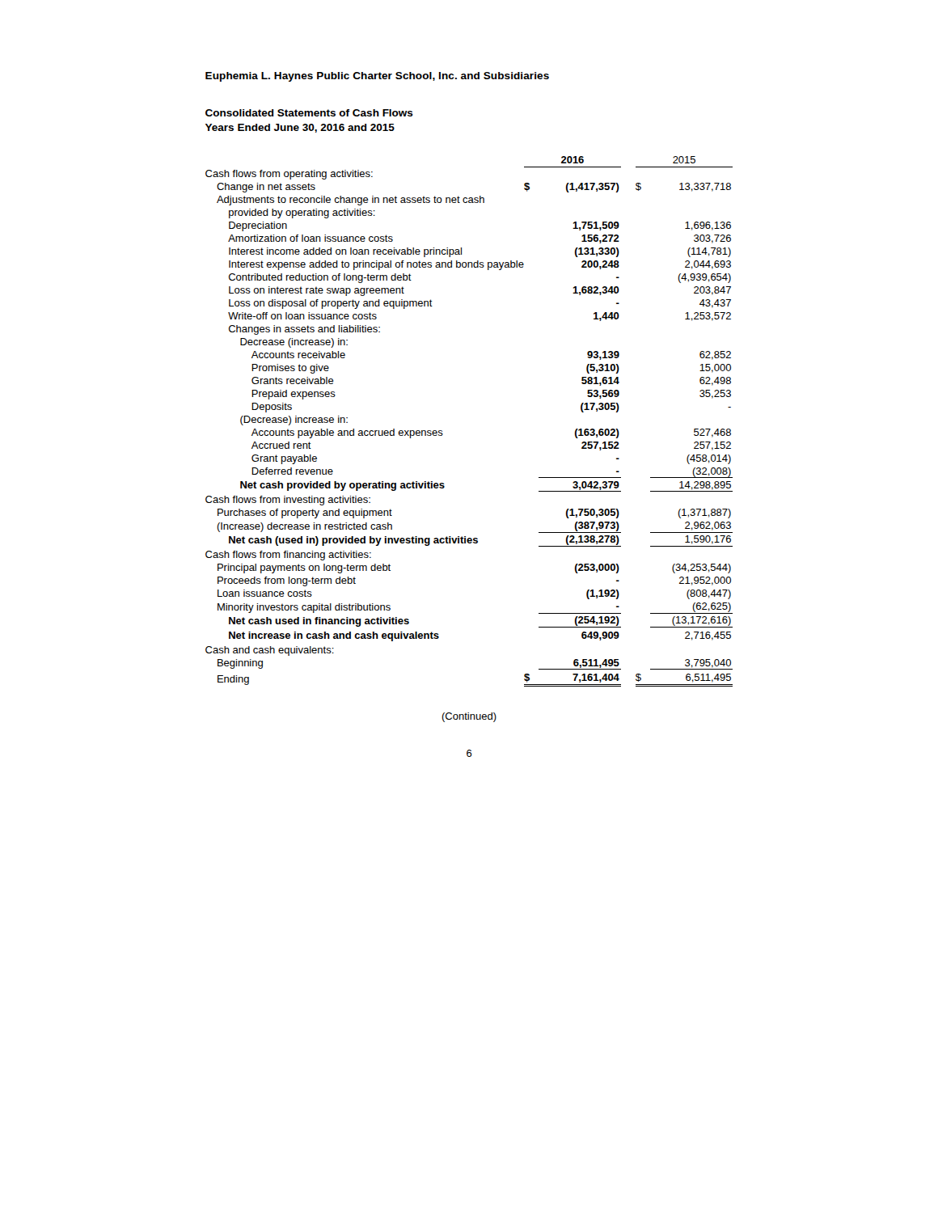Euphemia L. Haynes Public Charter School, Inc. and Subsidiaries
Consolidated Statements of Cash Flows
Years Ended June 30, 2016 and 2015
| | 2016 | | 2015 |
| Cash flows from operating activities: | | | | | |
| Change in net assets | $ | (1,417,357) | | $ | 13,337,718 |
| Adjustments to reconcile change in net assets to net cash | | | | | |
| provided by operating activities: | | | | | |
| Depreciation | | 1,751,509 | | | 1,696,136 |
| Amortization of loan issuance costs | | 156,272 | | | 303,726 |
| Interest income added on loan receivable principal | | (131,330) | | | (114,781) |
| Interest expense added to principal of notes and bonds payable | | 200,248 | | | 2,044,693 |
| Contributed reduction of long-term debt | | - | | | (4,939,654) |
| Loss on interest rate swap agreement | | 1,682,340 | | | 203,847 |
| Loss on disposal of property and equipment | | - | | | 43,437 |
| Write-off on loan issuance costs | | 1,440 | | | 1,253,572 |
| Changes in assets and liabilities: | | | | | |
| Decrease (increase) in: | | | | | |
| Accounts receivable | | 93,139 | | | 62,852 |
| Promises to give | | (5,310) | | | 15,000 |
| Grants receivable | | 581,614 | | | 62,498 |
| Prepaid expenses | | 53,569 | | | 35,253 |
| Deposits | | (17,305) | | | - |
| (Decrease) increase in: | | | | | |
| Accounts payable and accrued expenses | | (163,602) | | | 527,468 |
| Accrued rent | | 257,152 | | | 257,152 |
| Grant payable | | - | | | (458,014) |
| Deferred revenue | | - | | | (32,008) |
| Net cash provided by operating activities | | 3,042,379 | | | 14,298,895 |
| Cash flows from investing activities: | | | | | |
| Purchases of property and equipment | | (1,750,305) | | | (1,371,887) |
| (Increase) decrease in restricted cash | | (387,973) | | | 2,962,063 |
| Net cash (used in) provided by investing activities | | (2,138,278) | | | 1,590,176 |
| Cash flows from financing activities: | | | | | |
| Principal payments on long-term debt | | (253,000) | | | (34,253,544) |
| Proceeds from long-term debt | | - | | | 21,952,000 |
| Loan issuance costs | | (1,192) | | | (808,447) |
| Minority investors capital distributions | | - | | | (62,625) |
| Net cash used in financing activities | | (254,192) | | | (13,172,616) |
| Net increase in cash and cash equivalents | | 649,909 | | | 2,716,455 |
| Cash and cash equivalents: | | | | | |
| Beginning | | 6,511,495 | | | 3,795,040 |
| Ending | $ | 7,161,404 | | $ | 6,511,495 |
(Continued)
6